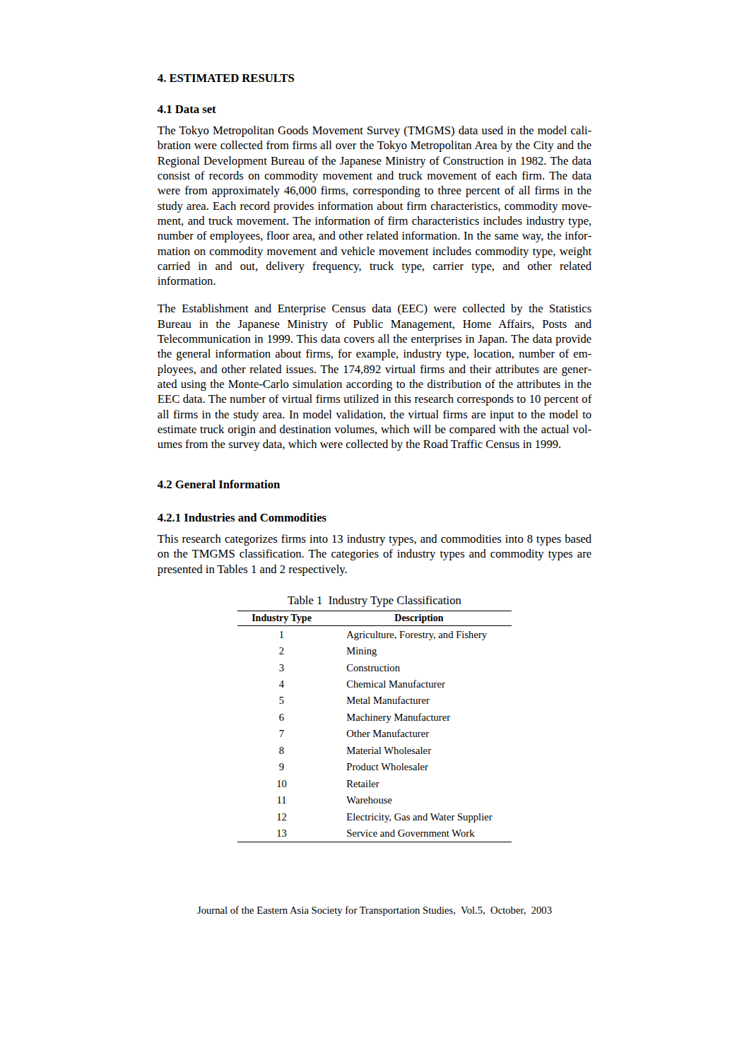4. ESTIMATED RESULTS
4.1 Data set
The Tokyo Metropolitan Goods Movement Survey (TMGMS) data used in the model calibration were collected from firms all over the Tokyo Metropolitan Area by the City and the Regional Development Bureau of the Japanese Ministry of Construction in 1982. The data consist of records on commodity movement and truck movement of each firm. The data were from approximately 46,000 firms, corresponding to three percent of all firms in the study area. Each record provides information about firm characteristics, commodity movement, and truck movement. The information of firm characteristics includes industry type, number of employees, floor area, and other related information. In the same way, the information on commodity movement and vehicle movement includes commodity type, weight carried in and out, delivery frequency, truck type, carrier type, and other related information.
The Establishment and Enterprise Census data (EEC) were collected by the Statistics Bureau in the Japanese Ministry of Public Management, Home Affairs, Posts and Telecommunication in 1999. This data covers all the enterprises in Japan. The data provide the general information about firms, for example, industry type, location, number of employees, and other related issues. The 174,892 virtual firms and their attributes are generated using the Monte-Carlo simulation according to the distribution of the attributes in the EEC data. The number of virtual firms utilized in this research corresponds to 10 percent of all firms in the study area. In model validation, the virtual firms are input to the model to estimate truck origin and destination volumes, which will be compared with the actual volumes from the survey data, which were collected by the Road Traffic Census in 1999.
4.2 General Information
4.2.1 Industries and Commodities
This research categorizes firms into 13 industry types, and commodities into 8 types based on the TMGMS classification. The categories of industry types and commodity types are presented in Tables 1 and 2 respectively.
Table 1 Industry Type Classification
| Industry Type | Description |
| --- | --- |
| 1 | Agriculture, Forestry, and Fishery |
| 2 | Mining |
| 3 | Construction |
| 4 | Chemical Manufacturer |
| 5 | Metal Manufacturer |
| 6 | Machinery Manufacturer |
| 7 | Other Manufacturer |
| 8 | Material Wholesaler |
| 9 | Product Wholesaler |
| 10 | Retailer |
| 11 | Warehouse |
| 12 | Electricity, Gas and Water Supplier |
| 13 | Service and Government Work |
Journal of the Eastern Asia Society for Transportation Studies, Vol.5, October, 2003